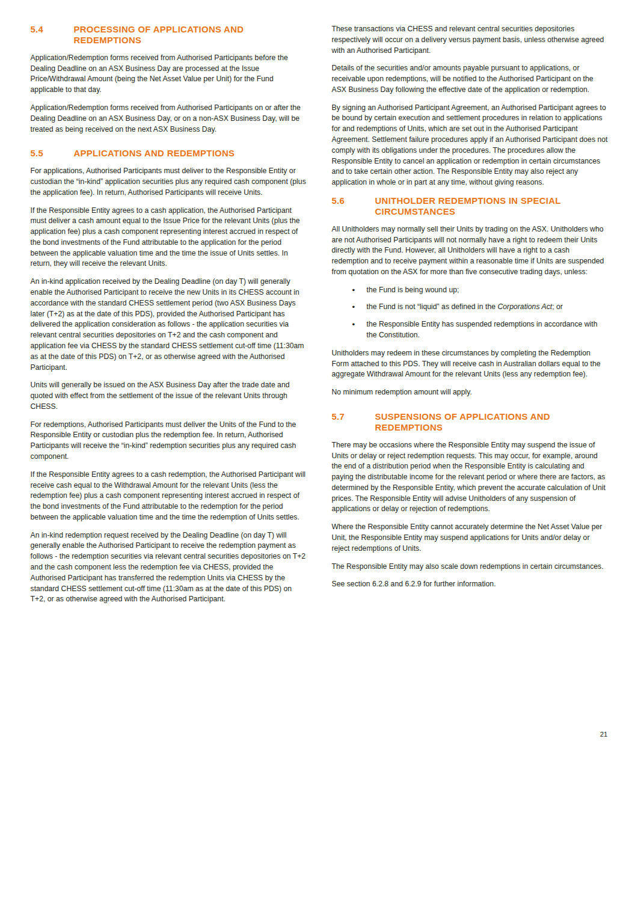5.4 Processing of applications and redemptions
Application/Redemption forms received from Authorised Participants before the Dealing Deadline on an ASX Business Day are processed at the Issue Price/Withdrawal Amount (being the Net Asset Value per Unit) for the Fund applicable to that day.
Application/Redemption forms received from Authorised Participants on or after the Dealing Deadline on an ASX Business Day, or on a non-ASX Business Day, will be treated as being received on the next ASX Business Day.
5.5 Applications and redemptions
For applications, Authorised Participants must deliver to the Responsible Entity or custodian the “in-kind” application securities plus any required cash component (plus the application fee). In return, Authorised Participants will receive Units.
If the Responsible Entity agrees to a cash application, the Authorised Participant must deliver a cash amount equal to the Issue Price for the relevant Units (plus the application fee) plus a cash component representing interest accrued in respect of the bond investments of the Fund attributable to the application for the period between the applicable valuation time and the time the issue of Units settles. In return, they will receive the relevant Units.
An in-kind application received by the Dealing Deadline (on day T) will generally enable the Authorised Participant to receive the new Units in its CHESS account in accordance with the standard CHESS settlement period (two ASX Business Days later (T+2) as at the date of this PDS), provided the Authorised Participant has delivered the application consideration as follows - the application securities via relevant central securities depositories on T+2 and the cash component and application fee via CHESS by the standard CHESS settlement cut-off time (11:30am as at the date of this PDS) on T+2, or as otherwise agreed with the Authorised Participant.
Units will generally be issued on the ASX Business Day after the trade date and quoted with effect from the settlement of the issue of the relevant Units through CHESS.
For redemptions, Authorised Participants must deliver the Units of the Fund to the Responsible Entity or custodian plus the redemption fee. In return, Authorised Participants will receive the “in-kind” redemption securities plus any required cash component.
If the Responsible Entity agrees to a cash redemption, the Authorised Participant will receive cash equal to the Withdrawal Amount for the relevant Units (less the redemption fee) plus a cash component representing interest accrued in respect of the bond investments of the Fund attributable to the redemption for the period between the applicable valuation time and the time the redemption of Units settles.
An in-kind redemption request received by the Dealing Deadline (on day T) will generally enable the Authorised Participant to receive the redemption payment as follows - the redemption securities via relevant central securities depositories on T+2 and the cash component less the redemption fee via CHESS, provided the Authorised Participant has transferred the redemption Units via CHESS by the standard CHESS settlement cut-off time (11:30am as at the date of this PDS) on T+2, or as otherwise agreed with the Authorised Participant.
These transactions via CHESS and relevant central securities depositories respectively will occur on a delivery versus payment basis, unless otherwise agreed with an Authorised Participant.
Details of the securities and/or amounts payable pursuant to applications, or receivable upon redemptions, will be notified to the Authorised Participant on the ASX Business Day following the effective date of the application or redemption.
By signing an Authorised Participant Agreement, an Authorised Participant agrees to be bound by certain execution and settlement procedures in relation to applications for and redemptions of Units, which are set out in the Authorised Participant Agreement. Settlement failure procedures apply if an Authorised Participant does not comply with its obligations under the procedures. The procedures allow the Responsible Entity to cancel an application or redemption in certain circumstances and to take certain other action. The Responsible Entity may also reject any application in whole or in part at any time, without giving reasons.
5.6 Unitholder redemptions in special circumstances
All Unitholders may normally sell their Units by trading on the ASX. Unitholders who are not Authorised Participants will not normally have a right to redeem their Units directly with the Fund. However, all Unitholders will have a right to a cash redemption and to receive payment within a reasonable time if Units are suspended from quotation on the ASX for more than five consecutive trading days, unless:
the Fund is being wound up;
the Fund is not “liquid” as defined in the Corporations Act; or
the Responsible Entity has suspended redemptions in accordance with the Constitution.
Unitholders may redeem in these circumstances by completing the Redemption Form attached to this PDS. They will receive cash in Australian dollars equal to the aggregate Withdrawal Amount for the relevant Units (less any redemption fee).
No minimum redemption amount will apply.
5.7 Suspensions of applications and redemptions
There may be occasions where the Responsible Entity may suspend the issue of Units or delay or reject redemption requests. This may occur, for example, around the end of a distribution period when the Responsible Entity is calculating and paying the distributable income for the relevant period or where there are factors, as determined by the Responsible Entity, which prevent the accurate calculation of Unit prices. The Responsible Entity will advise Unitholders of any suspension of applications or delay or rejection of redemptions.
Where the Responsible Entity cannot accurately determine the Net Asset Value per Unit, the Responsible Entity may suspend applications for Units and/or delay or reject redemptions of Units.
The Responsible Entity may also scale down redemptions in certain circumstances.
See section 6.2.8 and 6.2.9 for further information.
21